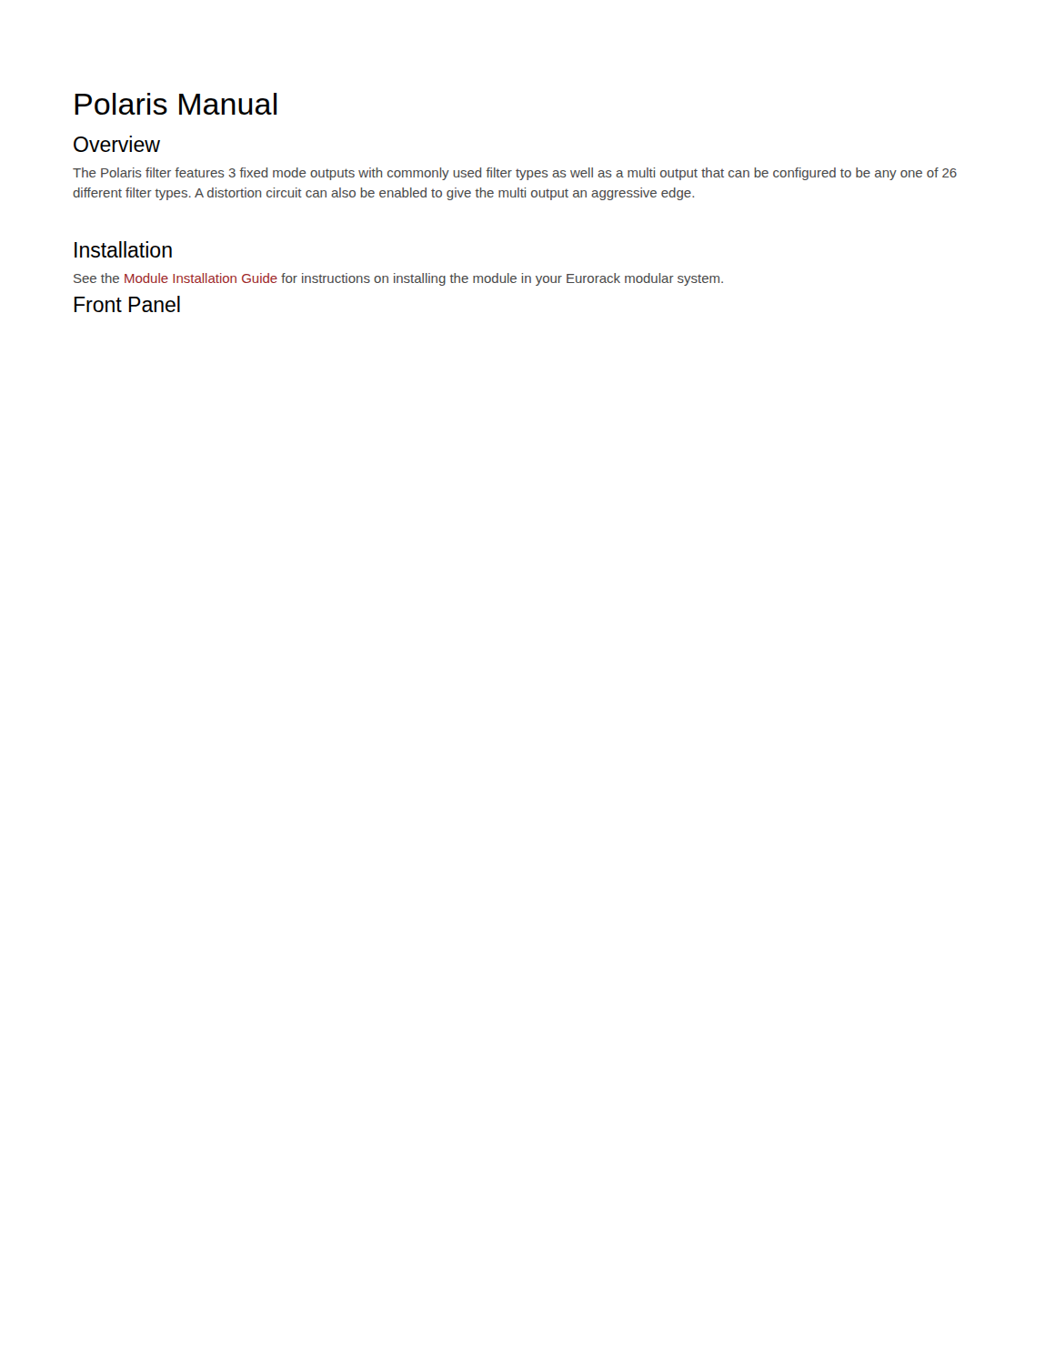Polaris Manual
Overview
The Polaris filter features 3 fixed mode outputs with commonly used filter types as well as a multi output that can be configured to be any one of 26 different filter types. A distortion circuit can also be enabled to give the multi output an aggressive edge.
Installation
See the Module Installation Guide for instructions on installing the module in your Eurorack modular system.
Front Panel